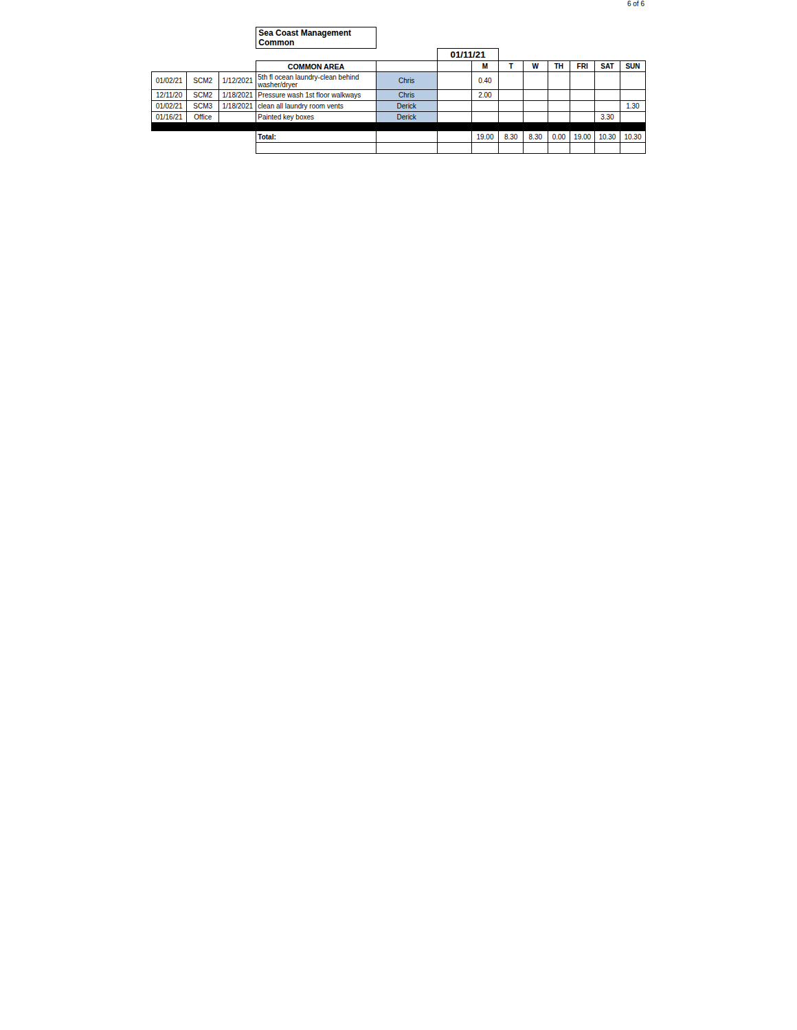6 of 6
| | | | Sea Coast Management Common | | | | | | | | | |
| | | | | | 01/11/21 | | | | | | |
| | | | COMMON AREA | | | M | T | W | TH | FRI | SAT | SUN |
| 01/02/21 | SCM2 | 1/12/2021 | 5th fl ocean laundry-clean behind washer/dryer | Chris | | 0.40 | | | | | | |
| 12/11/20 | SCM2 | 1/18/2021 | Pressure wash 1st floor walkways | Chris | | 2.00 | | | | | | |
| 01/02/21 | SCM3 | 1/18/2021 | clean all laundry room vents | Derick | | | | | | | | 1.30 |
| 01/16/21 | Office | | Painted key boxes | Derick | | | | | | | 3.30 | |
| | | | Total: | | | 19.00 | 8.30 | 8.30 | 0.00 | 19.00 | 10.30 | 10.30 |